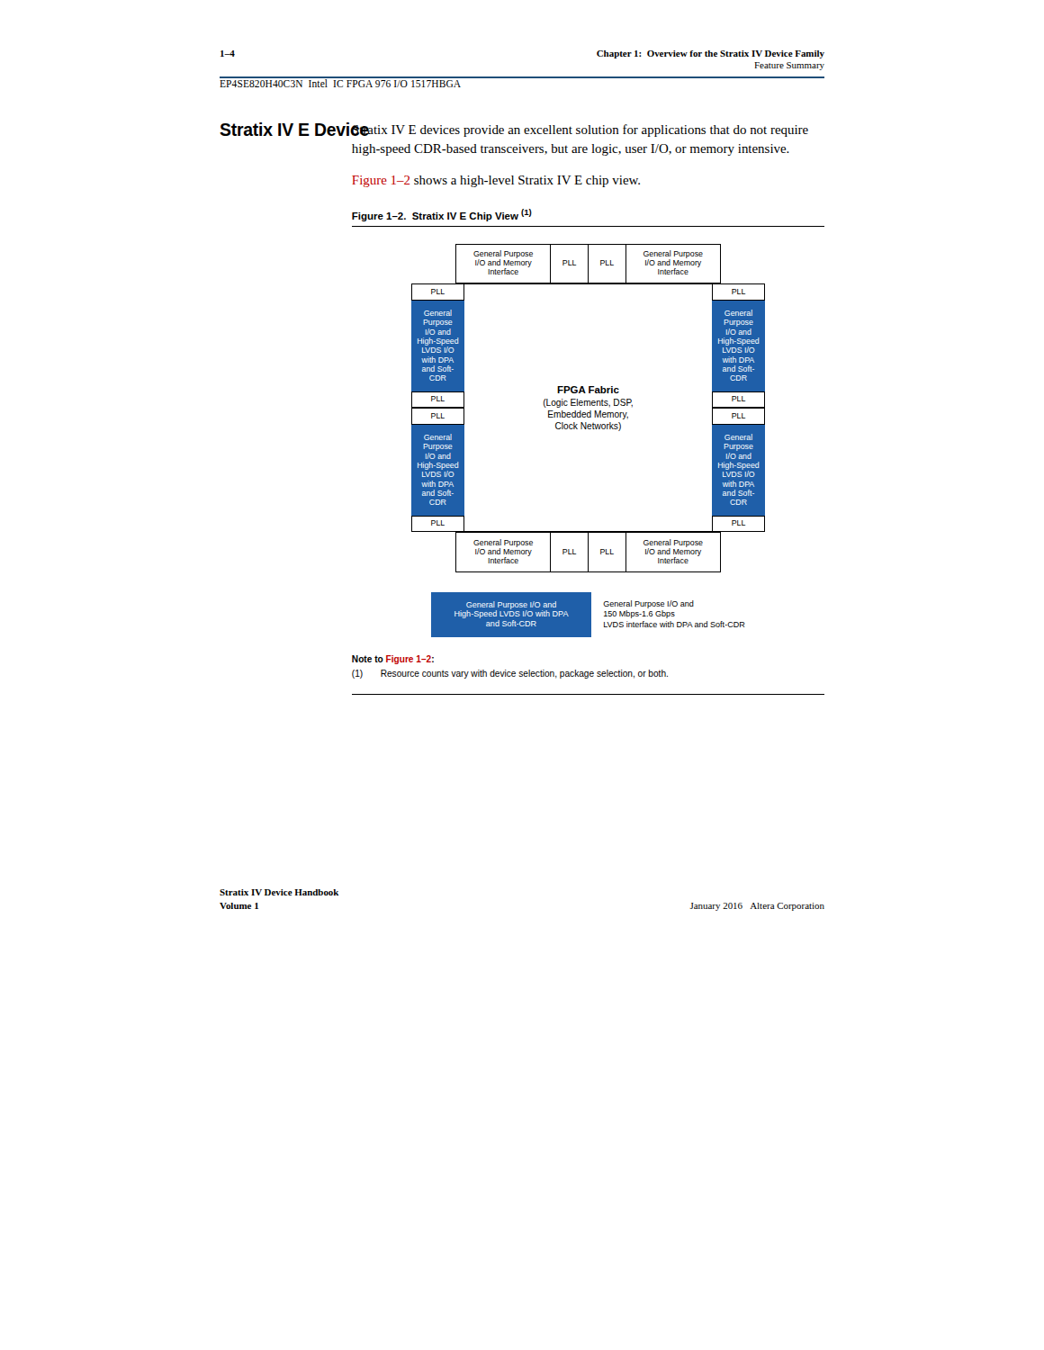1–4
Chapter 1: Overview for the Stratix IV Device Family Feature Summary
EP4SE820H40C3N Intel IC FPGA 976 I/O 1517HBGA
Stratix IV E Device
Stratix IV E devices provide an excellent solution for applications that do not require high-speed CDR-based transceivers, but are logic, user I/O, or memory intensive.
Figure 1–2 shows a high-level Stratix IV E chip view.
Figure 1–2. Stratix IV E Chip View (1)
General Purpose
I/O and Memory
Interface
PLL
PLL
General Purpose
I/O and Memory
Interface
PLL
General
Purpose
I/O and
High-Speed
LVDS I/O
with DPA
and Soft-CDR
PLL
PLL
General
Purpose
I/O and
High-Speed
LVDS I/O
with DPA
and Soft-CDR
PLL
FPGA Fabric
(Logic Elements, DSP,
Embedded Memory,
Clock Networks)
PLL
General
Purpose
I/O and
High-Speed
LVDS I/O
with DPA
and Soft-CDR
PLL
PLL
General
Purpose
I/O and
High-Speed
LVDS I/O
with DPA
and Soft-CDR
PLL
General Purpose
I/O and Memory
Interface
PLL
PLL
General Purpose
I/O and Memory
Interface
General Purpose I/O and
High-Speed LVDS I/O with DPA
and Soft-CDR
General Purpose I/O and
150 Mbps-1.6 Gbps
LVDS interface with DPA and Soft-CDR
Note to Figure 1–2:
(1) Resource counts vary with device selection, package selection, or both.
Stratix IV Device Handbook Volume 1
January 2016 Altera Corporation